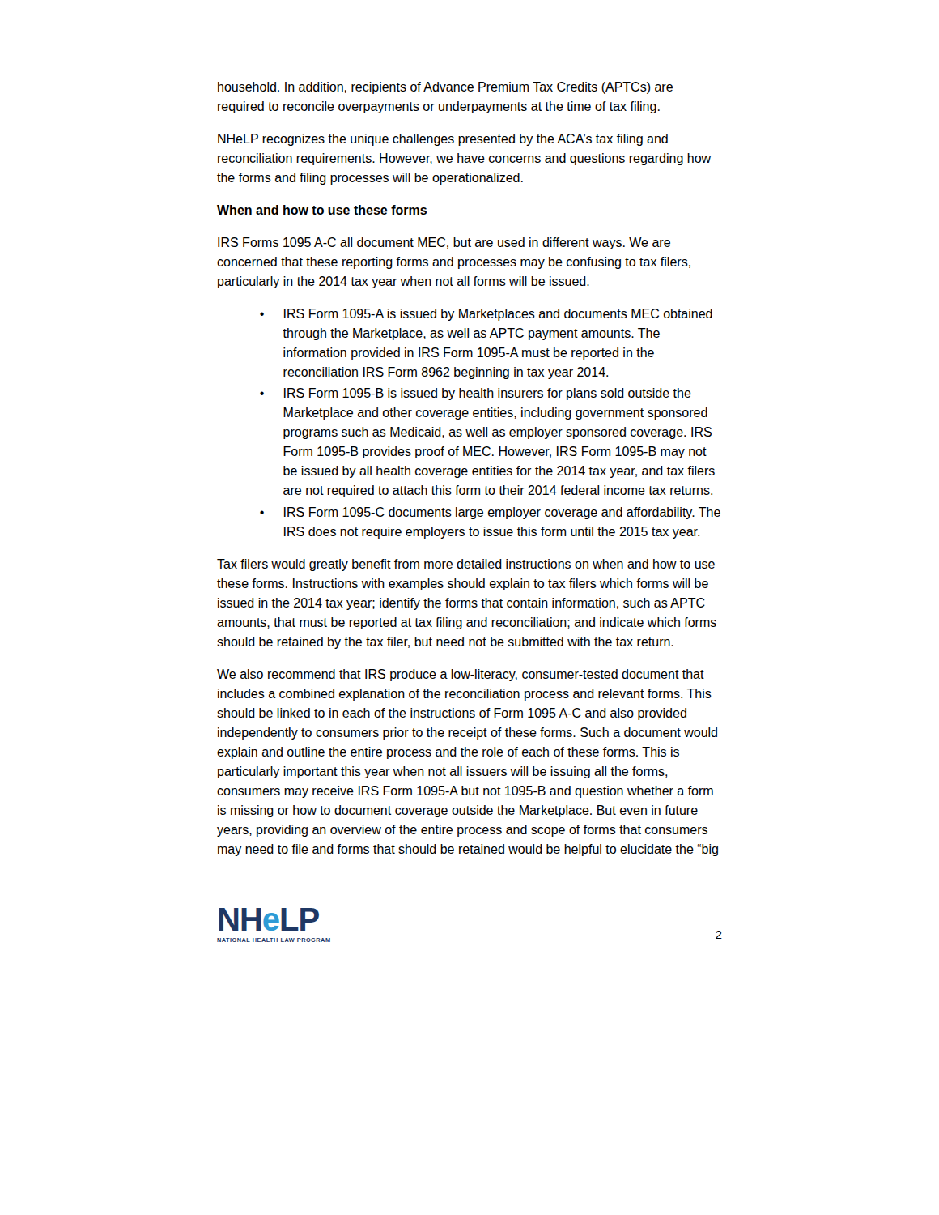household. In addition, recipients of Advance Premium Tax Credits (APTCs) are required to reconcile overpayments or underpayments at the time of tax filing.
NHeLP recognizes the unique challenges presented by the ACA’s tax filing and reconciliation requirements. However, we have concerns and questions regarding how the forms and filing processes will be operationalized.
When and how to use these forms
IRS Forms 1095 A-C all document MEC, but are used in different ways. We are concerned that these reporting forms and processes may be confusing to tax filers, particularly in the 2014 tax year when not all forms will be issued.
IRS Form 1095-A is issued by Marketplaces and documents MEC obtained through the Marketplace, as well as APTC payment amounts. The information provided in IRS Form 1095-A must be reported in the reconciliation IRS Form 8962 beginning in tax year 2014.
IRS Form 1095-B is issued by health insurers for plans sold outside the Marketplace and other coverage entities, including government sponsored programs such as Medicaid, as well as employer sponsored coverage. IRS Form 1095-B provides proof of MEC. However, IRS Form 1095-B may not be issued by all health coverage entities for the 2014 tax year, and tax filers are not required to attach this form to their 2014 federal income tax returns.
IRS Form 1095-C documents large employer coverage and affordability. The IRS does not require employers to issue this form until the 2015 tax year.
Tax filers would greatly benefit from more detailed instructions on when and how to use these forms. Instructions with examples should explain to tax filers which forms will be issued in the 2014 tax year; identify the forms that contain information, such as APTC amounts, that must be reported at tax filing and reconciliation; and indicate which forms should be retained by the tax filer, but need not be submitted with the tax return.
We also recommend that IRS produce a low-literacy, consumer-tested document that includes a combined explanation of the reconciliation process and relevant forms. This should be linked to in each of the instructions of Form 1095 A-C and also provided independently to consumers prior to the receipt of these forms. Such a document would explain and outline the entire process and the role of each of these forms. This is particularly important this year when not all issuers will be issuing all the forms, consumers may receive IRS Form 1095-A but not 1095-B and question whether a form is missing or how to document coverage outside the Marketplace. But even in future years, providing an overview of the entire process and scope of forms that consumers may need to file and forms that should be retained would be helpful to elucidate the “big
NHeLP NATIONAL HEALTH LAW PROGRAM
2